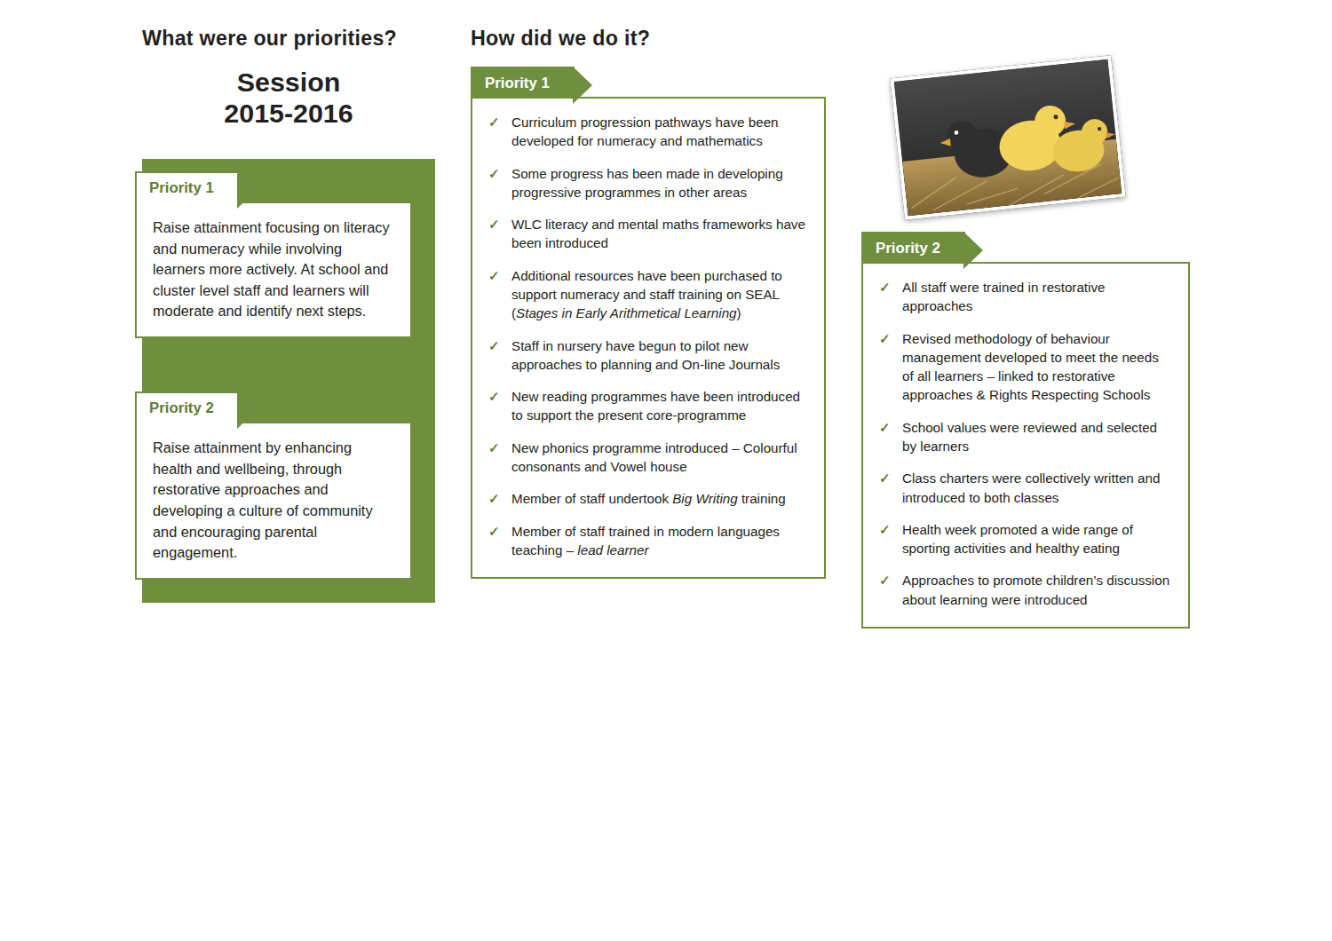What were our priorities?
How did we do it?
Session
2015-2016
Priority 1
Raise attainment focusing on literacy and numeracy while involving learners more actively. At school and cluster level staff and learners will moderate and identify next steps.
Priority 2
Raise attainment by enhancing health and wellbeing, through restorative approaches and developing a culture of community and encouraging parental engagement.
Priority 1
Curriculum progression pathways have been developed for numeracy and mathematics
Some progress has been made in developing progressive programmes in other areas
WLC literacy and mental maths frameworks have been introduced
Additional resources have been purchased to support numeracy and staff training on SEAL (Stages in Early Arithmetical Learning)
Staff in nursery have begun to pilot new approaches to planning and On-line Journals
New reading programmes have been introduced to support the present core-programme
New phonics programme introduced – Colourful consonants and Vowel house
Member of staff undertook Big Writing training
Member of staff trained in modern languages teaching – lead learner
Priority 2
All staff were trained in restorative approaches
Revised methodology of behaviour management developed to meet the needs of all learners – linked to restorative approaches & Rights Respecting Schools
School values were reviewed and selected by learners
Class charters were collectively written and introduced to both classes
Health week promoted a wide range of sporting activities and healthy eating
Approaches to promote children’s discussion about learning were introduced